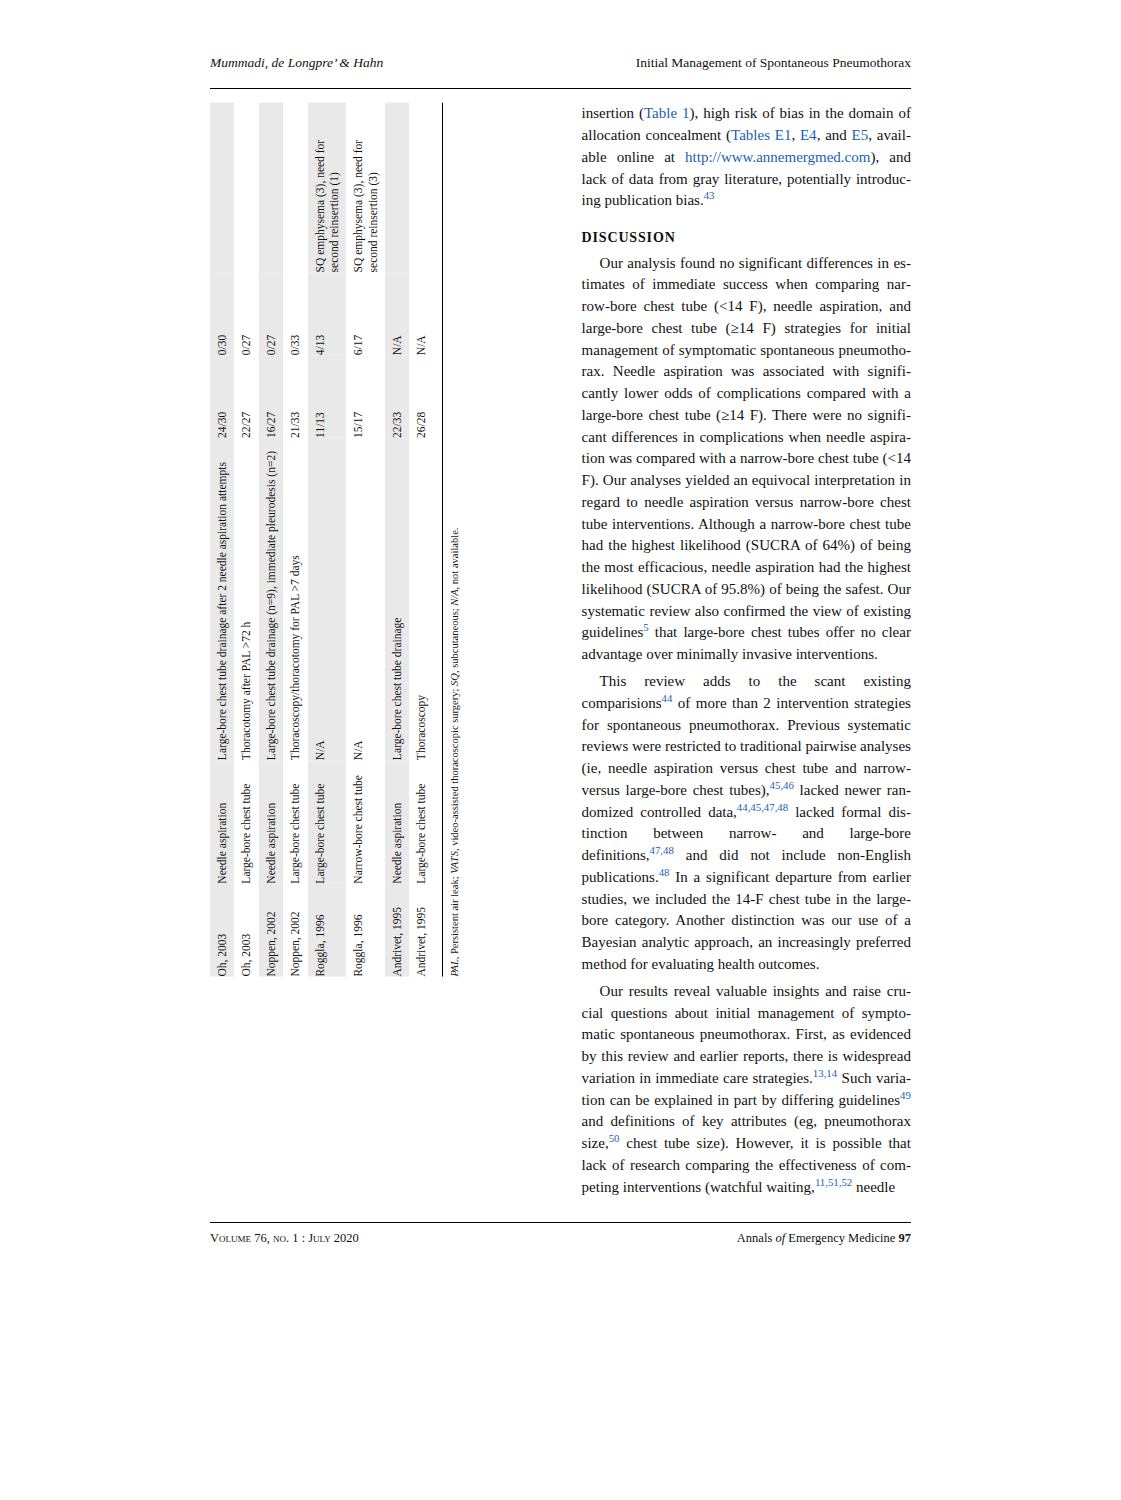Mummadi, de Longpre’ & Hahn
Initial Management of Spontaneous Pneumothorax
| Oh, 2003 | Needle aspiration | Large-bore chest tube drainage after 2 needle aspiration attempts | 24/30 | 0/30 | |
| Oh, 2003 | Large-bore chest tube | Thoracotomy after PAL >72 h | 22/27 | 0/27 | |
| Noppen, 2002 | Needle aspiration | Large-bore chest tube drainage (n=9), immediate pleurodesis (n=2) | 16/27 | 0/27 | |
| Noppen, 2002 | Large-bore chest tube | Thoracoscopy/thoracotomy for PAL >7 days | 21/33 | 0/33 | |
| Roggla, 1996 | Large-bore chest tube | N/A | 11/13 | 4/13 | SQ emphysema (3), need for second reinsertion (1) |
| Roggla, 1996 | Narrow-bore chest tube | N/A | 15/17 | 6/17 | SQ emphysema (3), need for second reinsertion (3) |
| Andrivet, 1995 | Needle aspiration | Large-bore chest tube drainage | 22/33 | N/A | |
| Andrivet, 1995 | Large-bore chest tube | Thoracoscopy | 26/28 | N/A | |
PAL, Persistent air leak; VATS, video-assisted thoracoscopic surgery; SQ, subcutaneous; N/A, not available.
insertion (Table 1), high risk of bias in the domain of allocation concealment (Tables E1, E4, and E5, available online at http://www.annemergmed.com), and lack of data from gray literature, potentially introducing publication bias.43
Discussion
Our analysis found no significant differences in estimates of immediate success when comparing narrow-bore chest tube (<14 F), needle aspiration, and large-bore chest tube (≥14 F) strategies for initial management of symptomatic spontaneous pneumothorax. Needle aspiration was associated with significantly lower odds of complications compared with a large-bore chest tube (≥14 F). There were no significant differences in complications when needle aspiration was compared with a narrow-bore chest tube (<14 F). Our analyses yielded an equivocal interpretation in regard to needle aspiration versus narrow-bore chest tube interventions. Although a narrow-bore chest tube had the highest likelihood (SUCRA of 64%) of being the most efficacious, needle aspiration had the highest likelihood (SUCRA of 95.8%) of being the safest. Our systematic review also confirmed the view of existing guidelines5 that large-bore chest tubes offer no clear advantage over minimally invasive interventions.
This review adds to the scant existing comparisions44 of more than 2 intervention strategies for spontaneous pneumothorax. Previous systematic reviews were restricted to traditional pairwise analyses (ie, needle aspiration versus chest tube and narrow- versus large-bore chest tubes),45,46 lacked newer randomized controlled data,44,45,47,48 lacked formal distinction between narrow- and large-bore definitions,47,48 and did not include non-English publications.48 In a significant departure from earlier studies, we included the 14-F chest tube in the large-bore category. Another distinction was our use of a Bayesian analytic approach, an increasingly preferred method for evaluating health outcomes.
Our results reveal valuable insights and raise crucial questions about initial management of symptomatic spontaneous pneumothorax. First, as evidenced by this review and earlier reports, there is widespread variation in immediate care strategies.13,14 Such variation can be explained in part by differing guidelines49 and definitions of key attributes (eg, pneumothorax size,50 chest tube size). However, it is possible that lack of research comparing the effectiveness of competing interventions (watchful waiting,11,51,52 needle
Volume 76, no. 1 : July 2020
Annals of Emergency Medicine 97